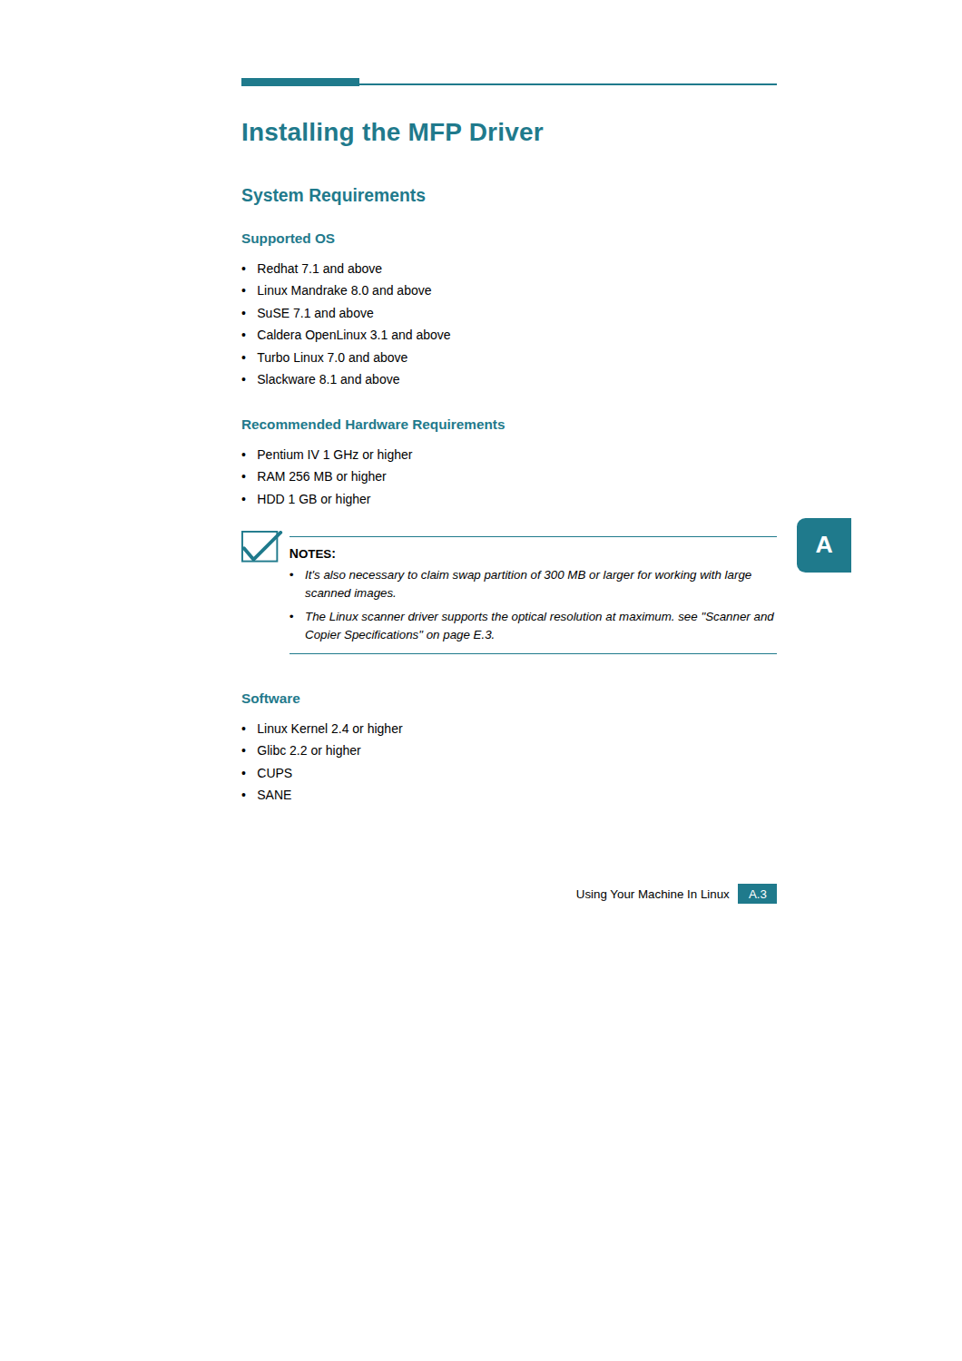Installing the MFP Driver
System Requirements
Supported OS
Redhat 7.1 and above
Linux Mandrake 8.0 and above
SuSE 7.1 and above
Caldera OpenLinux 3.1 and above
Turbo Linux 7.0 and above
Slackware 8.1 and above
Recommended Hardware Requirements
Pentium IV 1 GHz or higher
RAM 256 MB or higher
HDD 1 GB or higher
NOTES:
It's also necessary to claim swap partition of 300 MB or larger for working with large scanned images.
The Linux scanner driver supports the optical resolution at maximum. see "Scanner and Copier Specifications" on page E.3.
Software
Linux Kernel 2.4 or higher
Glibc 2.2 or higher
CUPS
SANE
A
Using Your Machine In Linux
A.3